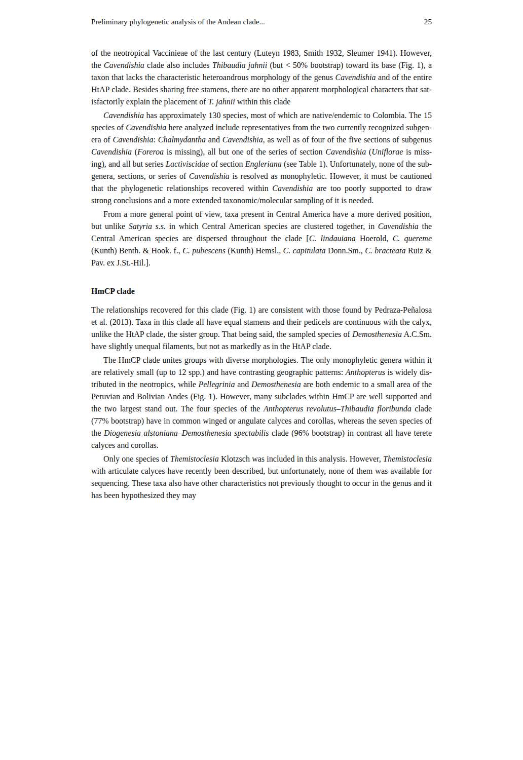Preliminary phylogenetic analysis of the Andean clade... 25
of the neotropical Vaccinieae of the last century (Luteyn 1983, Smith 1932, Sleumer 1941). However, the Cavendishia clade also includes Thibaudia jahnii (but < 50% bootstrap) toward its base (Fig. 1), a taxon that lacks the characteristic heteroandrous morphology of the genus Cavendishia and of the entire HtAP clade. Besides sharing free stamens, there are no other apparent morphological characters that satisfactorily explain the placement of T. jahnii within this clade
Cavendishia has approximately 130 species, most of which are native/endemic to Colombia. The 15 species of Cavendishia here analyzed include representatives from the two currently recognized subgenera of Cavendishia: Chalmydantha and Cavendishia, as well as of four of the five sections of subgenus Cavendishia (Foreroa is missing), all but one of the series of section Cavendishia (Uniflorae is missing), and all but series Lactiviscidae of section Engleriana (see Table 1). Unfortunately, none of the subgenera, sections, or series of Cavendishia is resolved as monophyletic. However, it must be cautioned that the phylogenetic relationships recovered within Cavendishia are too poorly supported to draw strong conclusions and a more extended taxonomic/molecular sampling of it is needed.
From a more general point of view, taxa present in Central America have a more derived position, but unlike Satyria s.s. in which Central American species are clustered together, in Cavendishia the Central American species are dispersed throughout the clade [C. lindauiana Hoerold, C. quereme (Kunth) Benth. & Hook. f., C. pubescens (Kunth) Hemsl., C. capitulata Donn.Sm., C. bracteata Ruiz & Pav. ex J.St.-Hil.].
HmCP clade
The relationships recovered for this clade (Fig. 1) are consistent with those found by Pedraza-Peñalosa et al. (2013). Taxa in this clade all have equal stamens and their pedicels are continuous with the calyx, unlike the HtAP clade, the sister group. That being said, the sampled species of Demosthenesia A.C.Sm. have slightly unequal filaments, but not as markedly as in the HtAP clade.
The HmCP clade unites groups with diverse morphologies. The only monophyletic genera within it are relatively small (up to 12 spp.) and have contrasting geographic patterns: Anthopterus is widely distributed in the neotropics, while Pellegrinia and Demosthenesia are both endemic to a small area of the Peruvian and Bolivian Andes (Fig. 1). However, many subclades within HmCP are well supported and the two largest stand out. The four species of the Anthopterus revolutus–Thibaudia floribunda clade (77% bootstrap) have in common winged or angulate calyces and corollas, whereas the seven species of the Diogenesia alstoniana–Demosthenesia spectabilis clade (96% bootstrap) in contrast all have terete calyces and corollas.
Only one species of Themistoclesia Klotzsch was included in this analysis. However, Themistoclesia with articulate calyces have recently been described, but unfortunately, none of them was available for sequencing. These taxa also have other characteristics not previously thought to occur in the genus and it has been hypothesized they may